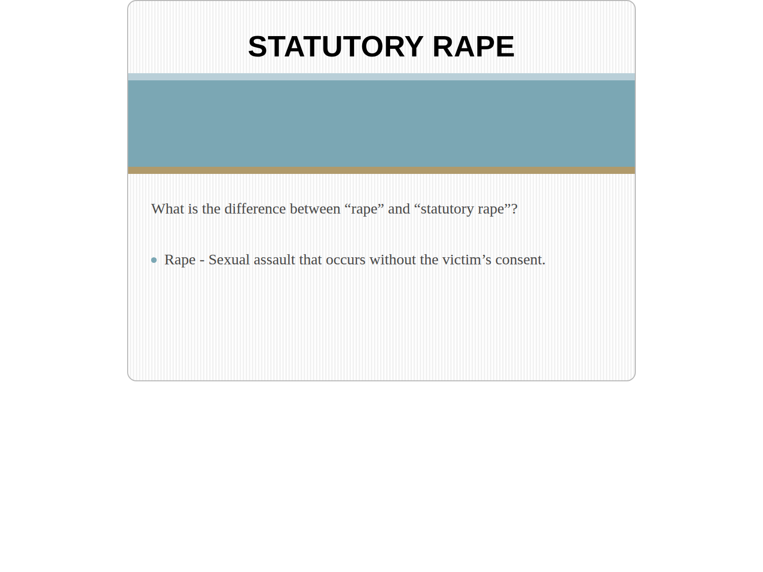STATUTORY RAPE
What is the difference between “rape” and “statutory rape”?
Rape - Sexual assault that occurs without the victim’s consent.